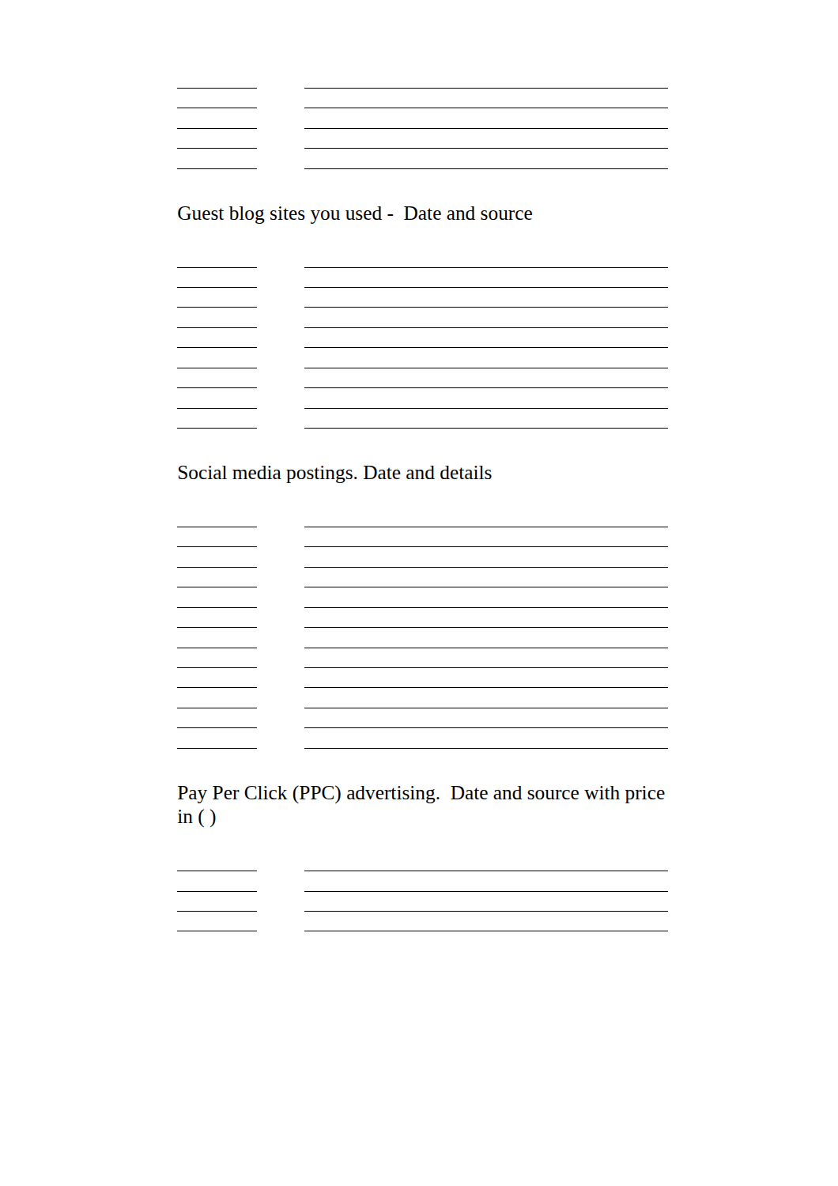Guest blog sites you used - Date and source
Social media postings. Date and details
Pay Per Click (PPC) advertising. Date and source with price in ( )